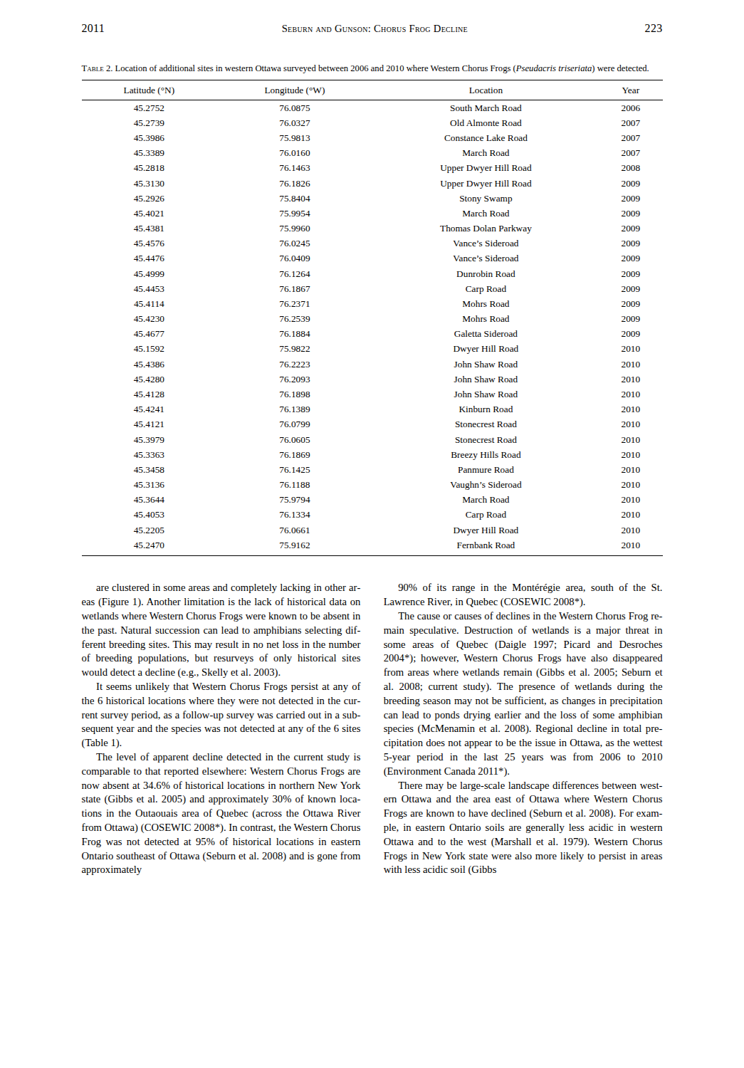2011 Seburn and Gunson: Chorus Frog Decline 223
Table 2. Location of additional sites in western Ottawa surveyed between 2006 and 2010 where Western Chorus Frogs ( Pseudacris triseriata ) were detected.
| Latitude (°N) | Longitude (°W) | Location | Year |
| --- | --- | --- | --- |
| 45.2752 | 76.0875 | South March Road | 2006 |
| 45.2739 | 76.0327 | Old Almonte Road | 2007 |
| 45.3986 | 75.9813 | Constance Lake Road | 2007 |
| 45.3389 | 76.0160 | March Road | 2007 |
| 45.2818 | 76.1463 | Upper Dwyer Hill Road | 2008 |
| 45.3130 | 76.1826 | Upper Dwyer Hill Road | 2009 |
| 45.2926 | 75.8404 | Stony Swamp | 2009 |
| 45.4021 | 75.9954 | March Road | 2009 |
| 45.4381 | 75.9960 | Thomas Dolan Parkway | 2009 |
| 45.4576 | 76.0245 | Vance’s Sideroad | 2009 |
| 45.4476 | 76.0409 | Vance’s Sideroad | 2009 |
| 45.4999 | 76.1264 | Dunrobin Road | 2009 |
| 45.4453 | 76.1867 | Carp Road | 2009 |
| 45.4114 | 76.2371 | Mohrs Road | 2009 |
| 45.4230 | 76.2539 | Mohrs Road | 2009 |
| 45.4677 | 76.1884 | Galetta Sideroad | 2009 |
| 45.1592 | 75.9822 | Dwyer Hill Road | 2010 |
| 45.4386 | 76.2223 | John Shaw Road | 2010 |
| 45.4280 | 76.2093 | John Shaw Road | 2010 |
| 45.4128 | 76.1898 | John Shaw Road | 2010 |
| 45.4241 | 76.1389 | Kinburn Road | 2010 |
| 45.4121 | 76.0799 | Stonecrest Road | 2010 |
| 45.3979 | 76.0605 | Stonecrest Road | 2010 |
| 45.3363 | 76.1869 | Breezy Hills Road | 2010 |
| 45.3458 | 76.1425 | Panmure Road | 2010 |
| 45.3136 | 76.1188 | Vaughn’s Sideroad | 2010 |
| 45.3644 | 75.9794 | March Road | 2010 |
| 45.4053 | 76.1334 | Carp Road | 2010 |
| 45.2205 | 76.0661 | Dwyer Hill Road | 2010 |
| 45.2470 | 75.9162 | Fernbank Road | 2010 |
are clustered in some areas and completely lacking in other areas (Figure 1). Another limitation is the lack of historical data on wetlands where Western Chorus Frogs were known to be absent in the past. Natural succession can lead to amphibians selecting different breeding sites. This may result in no net loss in the number of breeding populations, but resurveys of only historical sites would detect a decline (e.g., Skelly et al. 2003).
It seems unlikely that Western Chorus Frogs persist at any of the 6 historical locations where they were not detected in the current survey period, as a follow-up survey was carried out in a subsequent year and the species was not detected at any of the 6 sites (Table 1).
The level of apparent decline detected in the current study is comparable to that reported elsewhere: Western Chorus Frogs are now absent at 34.6% of historical locations in northern New York state (Gibbs et al. 2005) and approximately 30% of known locations in the Outaouais area of Quebec (across the Ottawa River from Ottawa) (COSEWIC 2008*). In contrast, the Western Chorus Frog was not detected at 95% of historical locations in eastern Ontario southeast of Ottawa (Seburn et al. 2008) and is gone from approximately
90% of its range in the Montérégie area, south of the St. Lawrence River, in Quebec (COSEWIC 2008*).
The cause or causes of declines in the Western Chorus Frog remain speculative. Destruction of wetlands is a major threat in some areas of Quebec (Daigle 1997; Picard and Desroches 2004*); however, Western Chorus Frogs have also disappeared from areas where wetlands remain (Gibbs et al. 2005; Seburn et al. 2008; current study). The presence of wetlands during the breeding season may not be sufficient, as changes in precipitation can lead to ponds drying earlier and the loss of some amphibian species (McMenamin et al. 2008). Regional decline in total precipitation does not appear to be the issue in Ottawa, as the wettest 5-year period in the last 25 years was from 2006 to 2010 (Environment Canada 2011*).
There may be large-scale landscape differences between western Ottawa and the area east of Ottawa where Western Chorus Frogs are known to have declined (Seburn et al. 2008). For example, in eastern Ontario soils are generally less acidic in western Ottawa and to the west (Marshall et al. 1979). Western Chorus Frogs in New York state were also more likely to persist in areas with less acidic soil (Gibbs